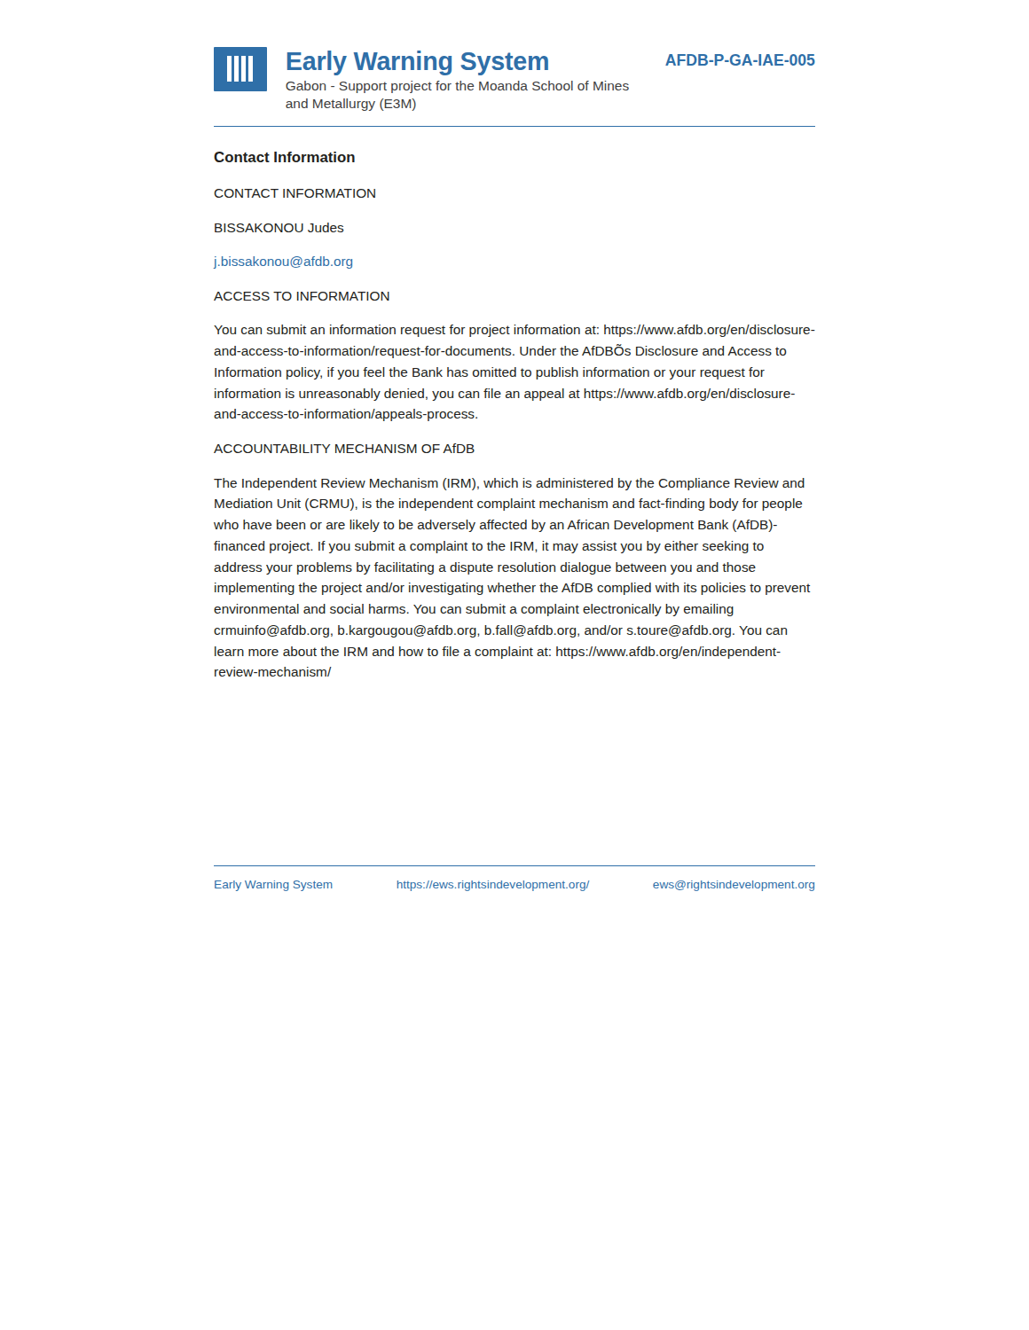Early Warning System
Gabon - Support project for the Moanda School of Mines and Metallurgy (E3M)
AFDB-P-GA-IAE-005
Contact Information
CONTACT INFORMATION
BISSAKONOU Judes
j.bissakonou@afdb.org
ACCESS TO INFORMATION
You can submit an information request for project information at: https://www.afdb.org/en/disclosure-and-access-to-information/request-for-documents. Under the AfDBÕs Disclosure and Access to Information policy, if you feel the Bank has omitted to publish information or your request for information is unreasonably denied, you can file an appeal at https://www.afdb.org/en/disclosure-and-access-to-information/appeals-process.
ACCOUNTABILITY MECHANISM OF AfDB
The Independent Review Mechanism (IRM), which is administered by the Compliance Review and Mediation Unit (CRMU), is the independent complaint mechanism and fact-finding body for people who have been or are likely to be adversely affected by an African Development Bank (AfDB)-financed project. If you submit a complaint to the IRM, it may assist you by either seeking to address your problems by facilitating a dispute resolution dialogue between you and those implementing the project and/or investigating whether the AfDB complied with its policies to prevent environmental and social harms. You can submit a complaint electronically by emailing crmuinfo@afdb.org, b.kargougou@afdb.org, b.fall@afdb.org, and/or s.toure@afdb.org. You can learn more about the IRM and how to file a complaint at: https://www.afdb.org/en/independent-review-mechanism/
Early Warning System
https://ews.rightsindevelopment.org/
ews@rightsindevelopment.org